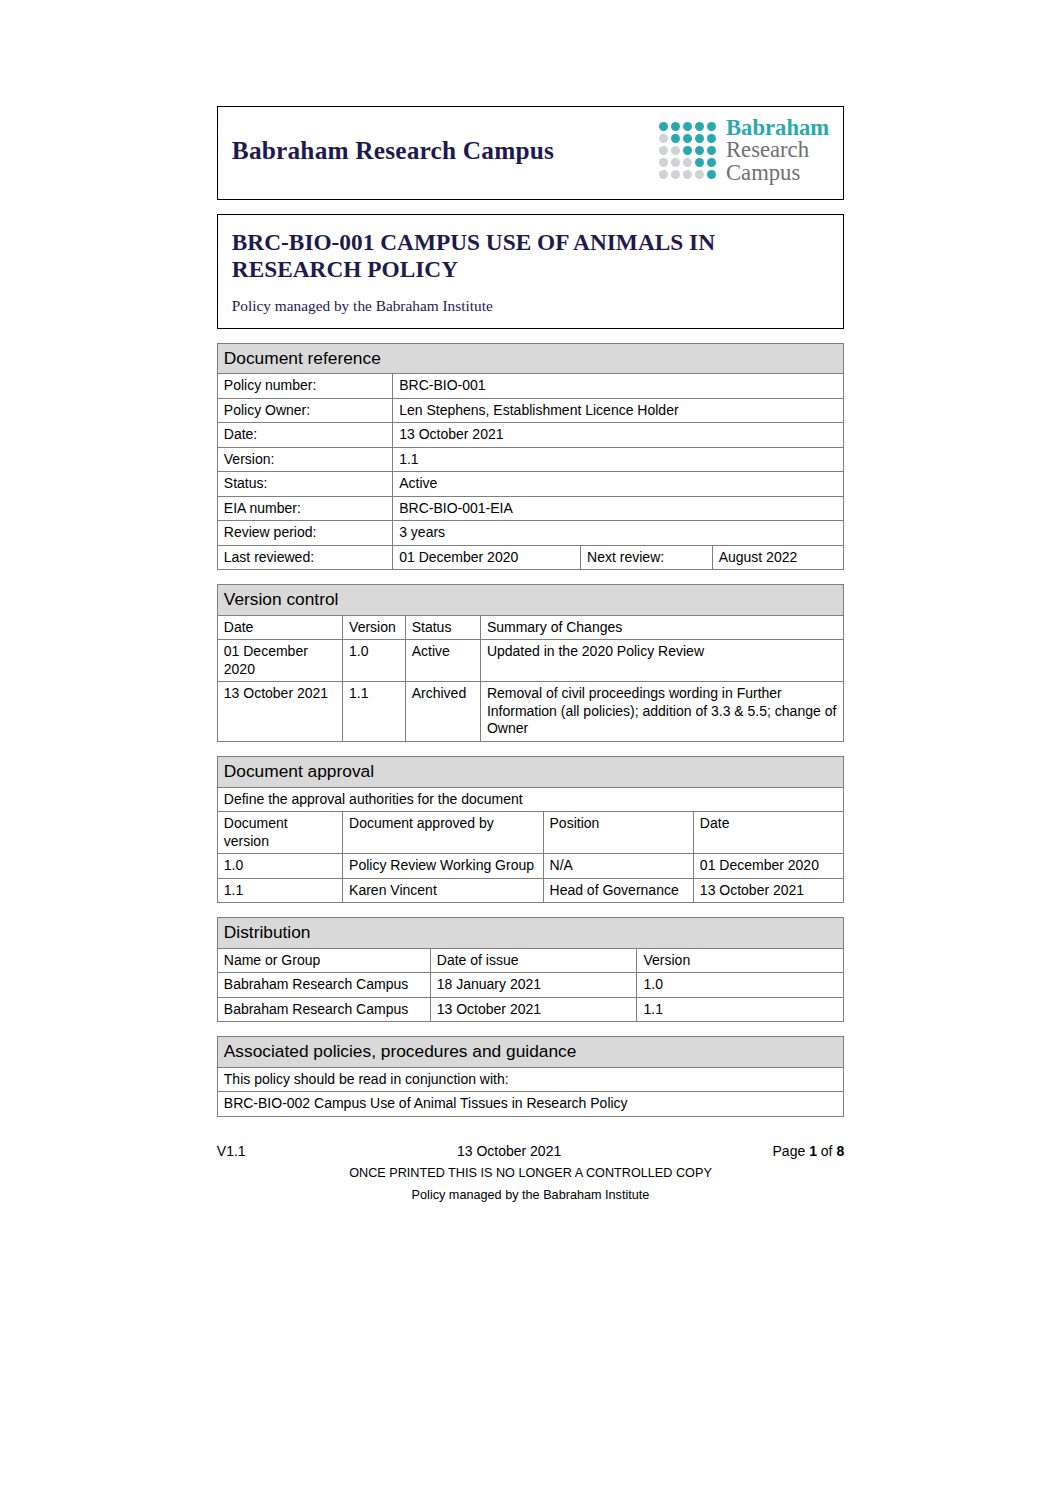Babraham Research Campus
Babraham Research Campus
BRC-BIO-001 CAMPUS USE OF ANIMALS IN RESEARCH POLICY
Policy managed by the Babraham Institute
Document reference
| Policy number: | BRC-BIO-001 |
| Policy Owner: | Len Stephens, Establishment Licence Holder |
| Date: | 13 October 2021 |
| Version: | 1.1 |
| Status: | Active |
| EIA number: | BRC-BIO-001-EIA |
| Review period: | 3 years |
| Last reviewed: | 01 December 2020 | Next review: | August 2022 |
Version control
| Date | Version | Status | Summary of Changes |
| 01 December 2020 | 1.0 | Active | Updated in the 2020 Policy Review |
| 13 October 2021 | 1.1 | Archived | Removal of civil proceedings wording in Further Information (all policies); addition of 3.3 & 5.5; change of Owner |
Document approval
| Define the approval authorities for the document |
| Document version | Document approved by | Position | Date |
| 1.0 | Policy Review Working Group | N/A | 01 December 2020 |
| 1.1 | Karen Vincent | Head of Governance | 13 October 2021 |
Distribution
| Name or Group | Date of issue | Version |
| Babraham Research Campus | 18 January 2021 | 1.0 |
| Babraham Research Campus | 13 October 2021 | 1.1 |
Associated policies, procedures and guidance
| This policy should be read in conjunction with: |
| BRC-BIO-002 Campus Use of Animal Tissues in Research Policy |
V1.1
13 October 2021
Page 1 of 8
ONCE PRINTED THIS IS NO LONGER A CONTROLLED COPY
Policy managed by the Babraham Institute